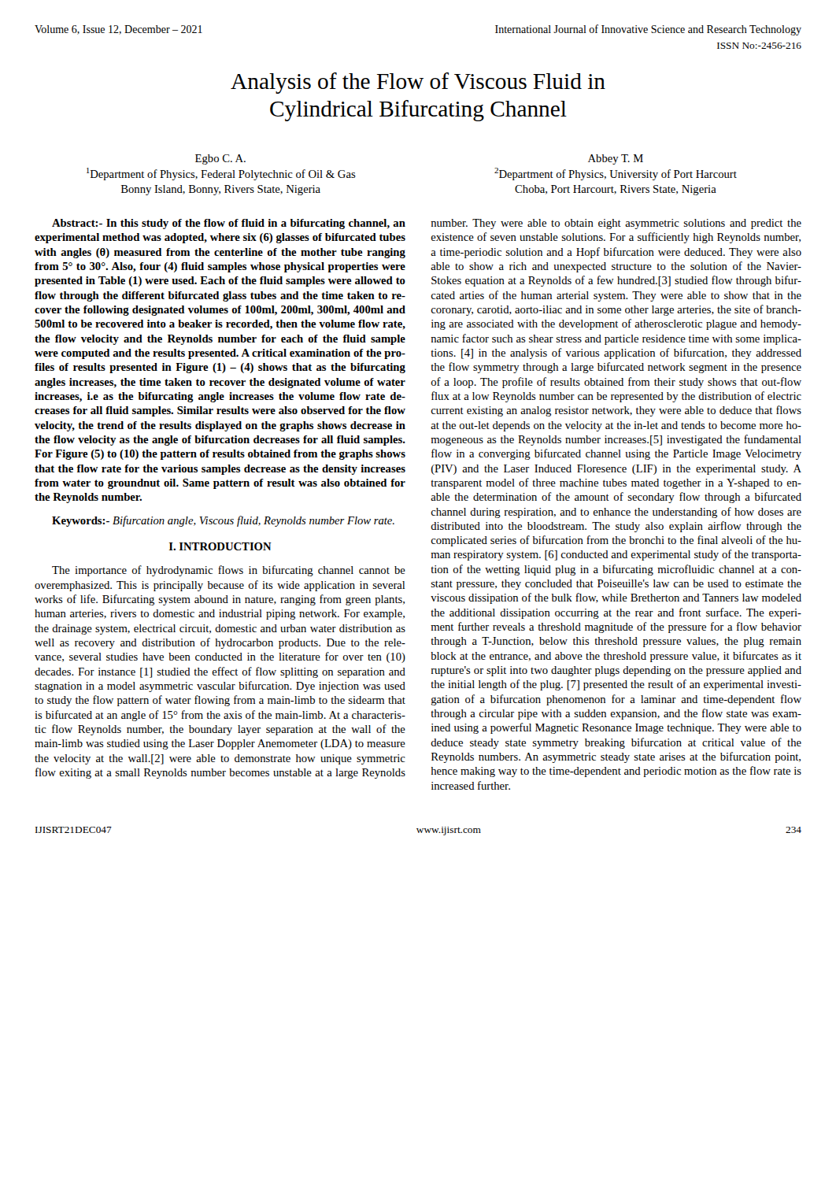Volume 6, Issue 12, December – 2021
International Journal of Innovative Science and Research Technology
ISSN No:-2456-216
Analysis of the Flow of Viscous Fluid in
Cylindrical Bifurcating Channel
Egbo C. A.
1Department of Physics, Federal Polytechnic of Oil & Gas
Bonny Island, Bonny, Rivers State, Nigeria
Abbey T. M
2Department of Physics, University of Port Harcourt
Choba, Port Harcourt, Rivers State, Nigeria
Abstract:- In this study of the flow of fluid in a bifurcating channel, an experimental method was adopted, where six (6) glasses of bifurcated tubes with angles (θ) measured from the centerline of the mother tube ranging from 5° to 30°. Also, four (4) fluid samples whose physical properties were presented in Table (1) were used. Each of the fluid samples were allowed to flow through the different bifurcated glass tubes and the time taken to recover the following designated volumes of 100ml, 200ml, 300ml, 400ml and 500ml to be recovered into a beaker is recorded, then the volume flow rate, the flow velocity and the Reynolds number for each of the fluid sample were computed and the results presented. A critical examination of the profiles of results presented in Figure (1) – (4) shows that as the bifurcating angles increases, the time taken to recover the designated volume of water increases, i.e as the bifurcating angle increases the volume flow rate decreases for all fluid samples. Similar results were also observed for the flow velocity, the trend of the results displayed on the graphs shows decrease in the flow velocity as the angle of bifurcation decreases for all fluid samples. For Figure (5) to (10) the pattern of results obtained from the graphs shows that the flow rate for the various samples decrease as the density increases from water to groundnut oil. Same pattern of result was also obtained for the Reynolds number.
Keywords:- Bifurcation angle, Viscous fluid, Reynolds number Flow rate.
I. INTRODUCTION
The importance of hydrodynamic flows in bifurcating channel cannot be overemphasized. This is principally because of its wide application in several works of life. Bifurcating system abound in nature, ranging from green plants, human arteries, rivers to domestic and industrial piping network. For example, the drainage system, electrical circuit, domestic and urban water distribution as well as recovery and distribution of hydrocarbon products. Due to the relevance, several studies have been conducted in the literature for over ten (10) decades. For instance [1] studied the effect of flow splitting on separation and stagnation in a model asymmetric vascular bifurcation. Dye injection was used to study the flow pattern of water flowing from a main-limb to the sidearm that is bifurcated at an angle of 15° from the axis of the main-limb. At a characteristic flow Reynolds number, the boundary layer separation at the wall of the main-limb was studied using the Laser Doppler Anemometer (LDA) to measure the velocity at the wall.[2] were able to demonstrate how unique symmetric flow exiting at a small Reynolds number becomes unstable at a large Reynolds number. They were able to obtain eight asymmetric solutions and predict the existence of seven unstable solutions. For a sufficiently high Reynolds number, a time-periodic solution and a Hopf bifurcation were deduced. They were also able to show a rich and unexpected structure to the solution of the Navier-Stokes equation at a Reynolds of a few hundred.[3] studied flow through bifurcated arties of the human arterial system. They were able to show that in the coronary, carotid, aorto-iliac and in some other large arteries, the site of branching are associated with the development of atherosclerotic plague and hemodynamic factor such as shear stress and particle residence time with some implications. [4] in the analysis of various application of bifurcation, they addressed the flow symmetry through a large bifurcated network segment in the presence of a loop. The profile of results obtained from their study shows that out-flow flux at a low Reynolds number can be represented by the distribution of electric current existing an analog resistor network, they were able to deduce that flows at the out-let depends on the velocity at the in-let and tends to become more homogeneous as the Reynolds number increases.[5] investigated the fundamental flow in a converging bifurcated channel using the Particle Image Velocimetry (PIV) and the Laser Induced Floresence (LIF) in the experimental study. A transparent model of three machine tubes mated together in a Y-shaped to enable the determination of the amount of secondary flow through a bifurcated channel during respiration, and to enhance the understanding of how doses are distributed into the bloodstream. The study also explain airflow through the complicated series of bifurcation from the bronchi to the final alveoli of the human respiratory system. [6] conducted and experimental study of the transportation of the wetting liquid plug in a bifurcating microfluidic channel at a constant pressure, they concluded that Poiseuille's law can be used to estimate the viscous dissipation of the bulk flow, while Bretherton and Tanners law modeled the additional dissipation occurring at the rear and front surface. The experiment further reveals a threshold magnitude of the pressure for a flow behavior through a T-Junction, below this threshold pressure values, the plug remain block at the entrance, and above the threshold pressure value, it bifurcates as it rupture's or split into two daughter plugs depending on the pressure applied and the initial length of the plug. [7] presented the result of an experimental investigation of a bifurcation phenomenon for a laminar and time-dependent flow through a circular pipe with a sudden expansion, and the flow state was examined using a powerful Magnetic Resonance Image technique. They were able to deduce steady state symmetry breaking bifurcation at critical value of the Reynolds numbers. An asymmetric steady state arises at the bifurcation point, hence making way to the time-dependent and periodic motion as the flow rate is increased further.
IJISRT21DEC047
www.ijisrt.com
234